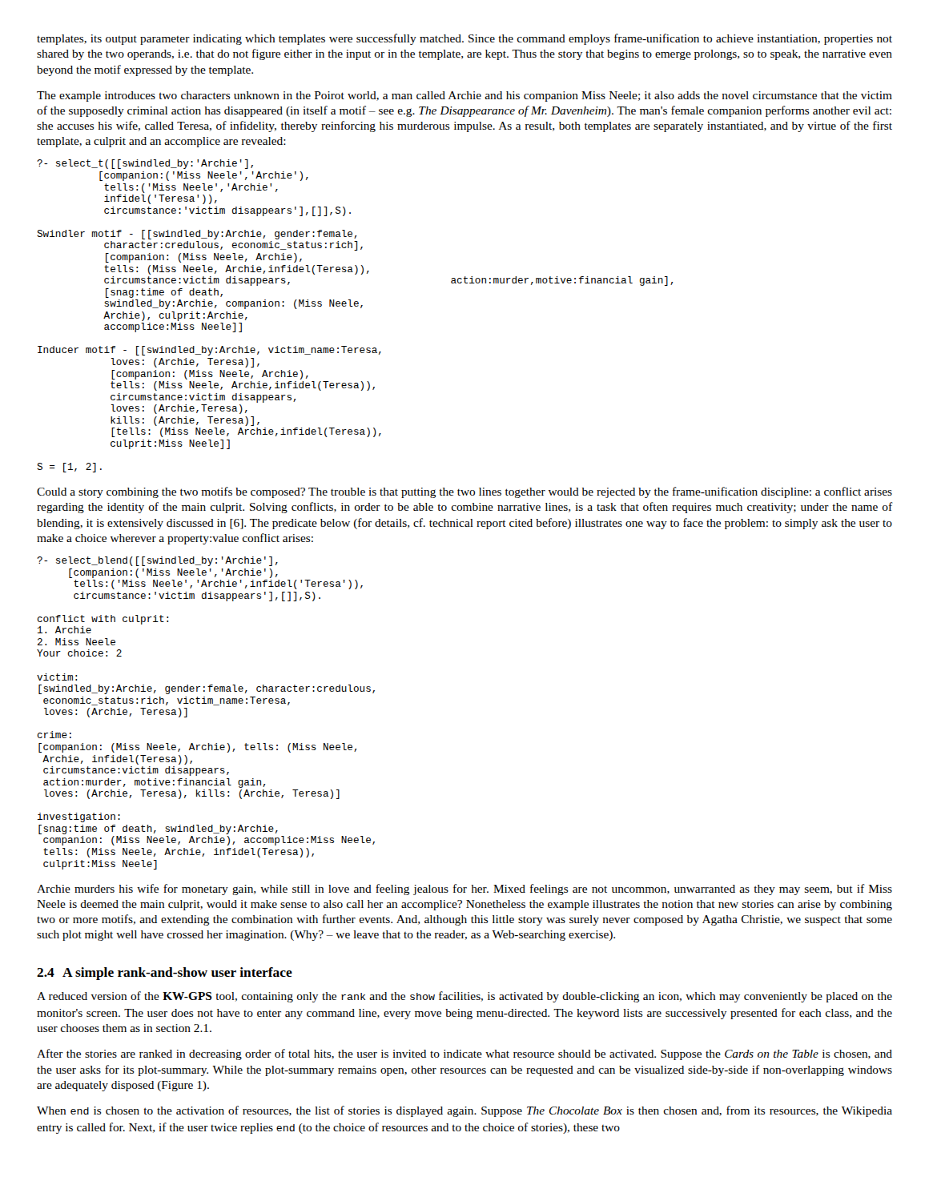templates, its output parameter indicating which templates were successfully matched. Since the command employs frame-unification to achieve instantiation, properties not shared by the two operands, i.e. that do not figure either in the input or in the template, are kept. Thus the story that begins to emerge prolongs, so to speak, the narrative even beyond the motif expressed by the template.
The example introduces two characters unknown in the Poirot world, a man called Archie and his companion Miss Neele; it also adds the novel circumstance that the victim of the supposedly criminal action has disappeared (in itself a motif – see e.g. The Disappearance of Mr. Davenheim). The man's female companion performs another evil act: she accuses his wife, called Teresa, of infidelity, thereby reinforcing his murderous impulse. As a result, both templates are separately instantiated, and by virtue of the first template, a culprit and an accomplice are revealed:
?- select_t([[swindled_by:'Archie'],
          [companion:('Miss Neele','Archie'),
           tells:('Miss Neele','Archie',
           infidel('Teresa')),
           circumstance:'victim disappears'],[]],S).

Swindler motif - [[swindled_by:Archie, gender:female,
           character:credulous, economic_status:rich],
           [companion: (Miss Neele, Archie),
           tells: (Miss Neele, Archie,infidel(Teresa)),
           circumstance:victim disappears,                          action:murder,motive:financial gain],
           [snag:time of death,
           swindled_by:Archie, companion: (Miss Neele,
           Archie), culprit:Archie,
           accomplice:Miss Neele]]

Inducer motif - [[swindled_by:Archie, victim_name:Teresa,
            loves: (Archie, Teresa)],
            [companion: (Miss Neele, Archie),
            tells: (Miss Neele, Archie,infidel(Teresa)),
            circumstance:victim disappears,
            loves: (Archie,Teresa),
            kills: (Archie, Teresa)],
            [tells: (Miss Neele, Archie,infidel(Teresa)),
            culprit:Miss Neele]]

S = [1, 2].
Could a story combining the two motifs be composed? The trouble is that putting the two lines together would be rejected by the frame-unification discipline: a conflict arises regarding the identity of the main culprit. Solving conflicts, in order to be able to combine narrative lines, is a task that often requires much creativity; under the name of blending, it is extensively discussed in [6]. The predicate below (for details, cf. technical report cited before) illustrates one way to face the problem: to simply ask the user to make a choice wherever a property:value conflict arises:
?- select_blend([[swindled_by:'Archie'],
     [companion:('Miss Neele','Archie'),
      tells:('Miss Neele','Archie',infidel('Teresa')),
      circumstance:'victim disappears'],[]],S).

conflict with culprit:
1. Archie
2. Miss Neele
Your choice: 2

victim:
[swindled_by:Archie, gender:female, character:credulous,
 economic_status:rich, victim_name:Teresa,
 loves: (Archie, Teresa)]

crime:
[companion: (Miss Neele, Archie), tells: (Miss Neele,
 Archie, infidel(Teresa)),
 circumstance:victim disappears,
 action:murder, motive:financial gain,
 loves: (Archie, Teresa), kills: (Archie, Teresa)]

investigation:
[snag:time of death, swindled_by:Archie,
 companion: (Miss Neele, Archie), accomplice:Miss Neele,
 tells: (Miss Neele, Archie, infidel(Teresa)),
 culprit:Miss Neele]
Archie murders his wife for monetary gain, while still in love and feeling jealous for her. Mixed feelings are not uncommon, unwarranted as they may seem, but if Miss Neele is deemed the main culprit, would it make sense to also call her an accomplice? Nonetheless the example illustrates the notion that new stories can arise by combining two or more motifs, and extending the combination with further events. And, although this little story was surely never composed by Agatha Christie, we suspect that some such plot might well have crossed her imagination. (Why? – we leave that to the reader, as a Web-searching exercise).
2.4 A simple rank-and-show user interface
A reduced version of the KW-GPS tool, containing only the rank and the show facilities, is activated by double-clicking an icon, which may conveniently be placed on the monitor's screen. The user does not have to enter any command line, every move being menu-directed. The keyword lists are successively presented for each class, and the user chooses them as in section 2.1.
After the stories are ranked in decreasing order of total hits, the user is invited to indicate what resource should be activated. Suppose the Cards on the Table is chosen, and the user asks for its plot-summary. While the plot-summary remains open, other resources can be requested and can be visualized side-by-side if non-overlapping windows are adequately disposed (Figure 1).
When end is chosen to the activation of resources, the list of stories is displayed again. Suppose The Chocolate Box is then chosen and, from its resources, the Wikipedia entry is called for. Next, if the user twice replies end (to the choice of resources and to the choice of stories), these two